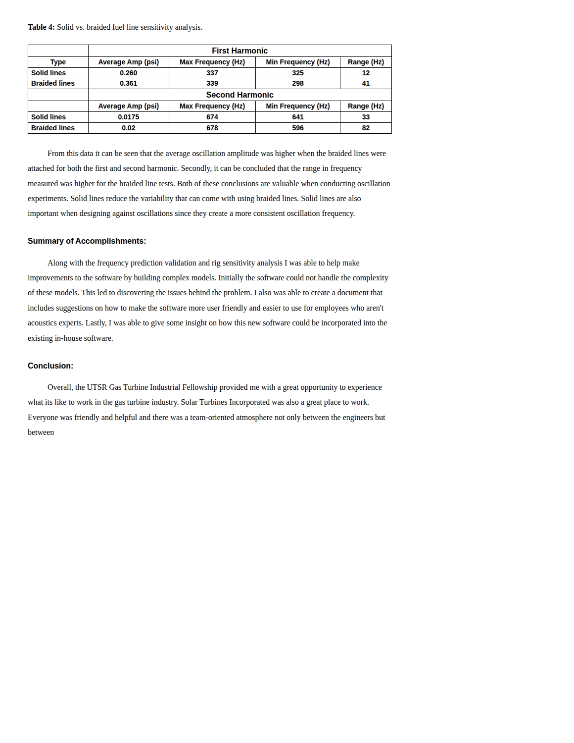Table 4: Solid vs. braided fuel line sensitivity analysis.
| | First Harmonic |
| Type | Average Amp (psi) | Max Frequency (Hz) | Min Frequency (Hz) | Range (Hz) |
| Solid lines | 0.260 | 337 | 325 | 12 |
| Braided lines | 0.361 | 339 | 298 | 41 |
| | Second Harmonic |
| | Average Amp (psi) | Max Frequency (Hz) | Min Frequency (Hz) | Range (Hz) |
| Solid lines | 0.0175 | 674 | 641 | 33 |
| Braided lines | 0.02 | 678 | 596 | 82 |
From this data it can be seen that the average oscillation amplitude was higher when the braided lines were attached for both the first and second harmonic. Secondly, it can be concluded that the range in frequency measured was higher for the braided line tests. Both of these conclusions are valuable when conducting oscillation experiments. Solid lines reduce the variability that can come with using braided lines. Solid lines are also important when designing against oscillations since they create a more consistent oscillation frequency.
Summary of Accomplishments:
Along with the frequency prediction validation and rig sensitivity analysis I was able to help make improvements to the software by building complex models. Initially the software could not handle the complexity of these models. This led to discovering the issues behind the problem. I also was able to create a document that includes suggestions on how to make the software more user friendly and easier to use for employees who aren't acoustics experts. Lastly, I was able to give some insight on how this new software could be incorporated into the existing in-house software.
Conclusion:
Overall, the UTSR Gas Turbine Industrial Fellowship provided me with a great opportunity to experience what its like to work in the gas turbine industry. Solar Turbines Incorporated was also a great place to work. Everyone was friendly and helpful and there was a team-oriented atmosphere not only between the engineers but between